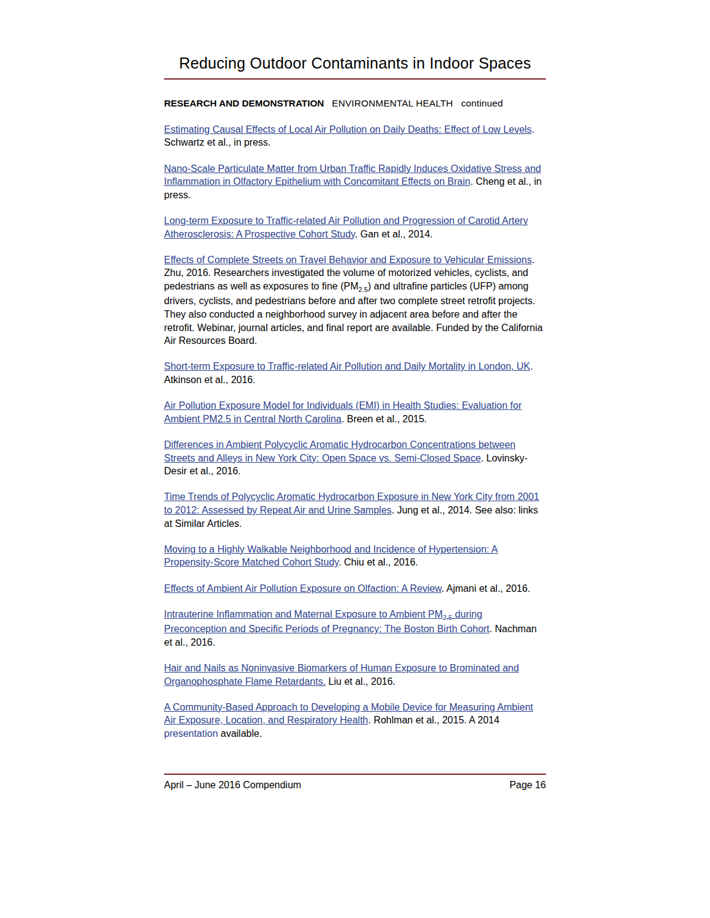Reducing Outdoor Contaminants in Indoor Spaces
RESEARCH AND DEMONSTRATION ENVIRONMENTAL HEALTH continued
Estimating Causal Effects of Local Air Pollution on Daily Deaths: Effect of Low Levels. Schwartz et al., in press.
Nano-Scale Particulate Matter from Urban Traffic Rapidly Induces Oxidative Stress and Inflammation in Olfactory Epithelium with Concomitant Effects on Brain. Cheng et al., in press.
Long-term Exposure to Traffic-related Air Pollution and Progression of Carotid Artery Atherosclerosis: A Prospective Cohort Study. Gan et al., 2014.
Effects of Complete Streets on Travel Behavior and Exposure to Vehicular Emissions. Zhu, 2016. Researchers investigated the volume of motorized vehicles, cyclists, and pedestrians as well as exposures to fine (PM2.5) and ultrafine particles (UFP) among drivers, cyclists, and pedestrians before and after two complete street retrofit projects. They also conducted a neighborhood survey in adjacent area before and after the retrofit. Webinar, journal articles, and final report are available. Funded by the California Air Resources Board.
Short-term Exposure to Traffic-related Air Pollution and Daily Mortality in London, UK. Atkinson et al., 2016.
Air Pollution Exposure Model for Individuals (EMI) in Health Studies: Evaluation for Ambient PM2.5 in Central North Carolina. Breen et al., 2015.
Differences in Ambient Polycyclic Aromatic Hydrocarbon Concentrations between Streets and Alleys in New York City: Open Space vs. Semi-Closed Space. Lovinsky-Desir et al., 2016.
Time Trends of Polycyclic Aromatic Hydrocarbon Exposure in New York City from 2001 to 2012: Assessed by Repeat Air and Urine Samples. Jung et al., 2014. See also: links at Similar Articles.
Moving to a Highly Walkable Neighborhood and Incidence of Hypertension: A Propensity-Score Matched Cohort Study. Chiu et al., 2016.
Effects of Ambient Air Pollution Exposure on Olfaction: A Review. Ajmani et al., 2016.
Intrauterine Inflammation and Maternal Exposure to Ambient PM2.5 during Preconception and Specific Periods of Pregnancy: The Boston Birth Cohort. Nachman et al., 2016.
Hair and Nails as Noninvasive Biomarkers of Human Exposure to Brominated and Organophosphate Flame Retardants. Liu et al., 2016.
A Community-Based Approach to Developing a Mobile Device for Measuring Ambient Air Exposure, Location, and Respiratory Health. Rohlman et al., 2015. A 2014 presentation available.
April – June 2016 Compendium Page 16